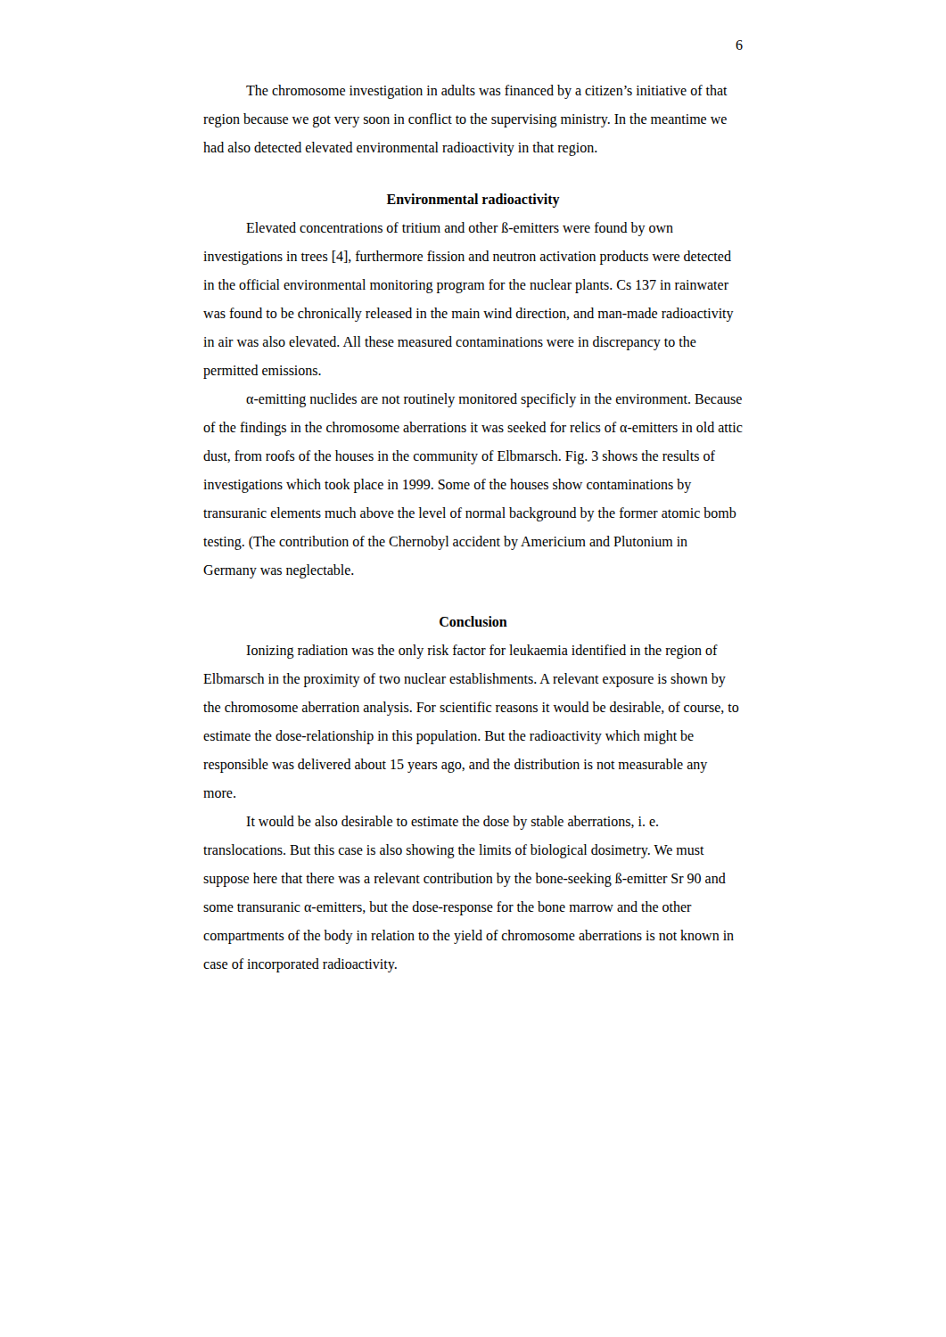6
The chromosome investigation in adults was financed by a citizen’s initiative of that region because we got very soon in conflict to the supervising ministry. In the meantime we had also detected elevated environmental radioactivity in that region.
Environmental radioactivity
Elevated concentrations of tritium and other ß-emitters were found by own investigations in trees [4], furthermore fission and neutron activation products were detected in the official environmental monitoring program for the nuclear plants. Cs 137 in rainwater was found to be chronically released in the main wind direction, and man-made radioactivity in air was also elevated. All these measured contaminations were in discrepancy to the permitted emissions.
α-emitting nuclides are not routinely monitored specificly in the environment. Because of the findings in the chromosome aberrations it was seeked for relics of α-emitters in old attic dust, from roofs of the houses in the community of Elbmarsch. Fig. 3 shows the results of investigations which took place in 1999. Some of the houses show contaminations by transuranic elements much above the level of normal background by the former atomic bomb testing. (The contribution of the Chernobyl accident by Americium and Plutonium in Germany was neglectable.
Conclusion
Ionizing radiation was the only risk factor for leukaemia identified in the region of Elbmarsch in the proximity of two nuclear establishments. A relevant exposure is shown by the chromosome aberration analysis. For scientific reasons it would be desirable, of course, to estimate the dose-relationship in this population. But the radioactivity which might be responsible was delivered about 15 years ago, and the distribution is not measurable any more.
It would be also desirable to estimate the dose by stable aberrations, i. e. translocations. But this case is also showing the limits of biological dosimetry. We must suppose here that there was a relevant contribution by the bone-seeking ß-emitter Sr 90 and some transuranic α-emitters, but the dose-response for the bone marrow and the other compartments of the body in relation to the yield of chromosome aberrations is not known in case of incorporated radioactivity.